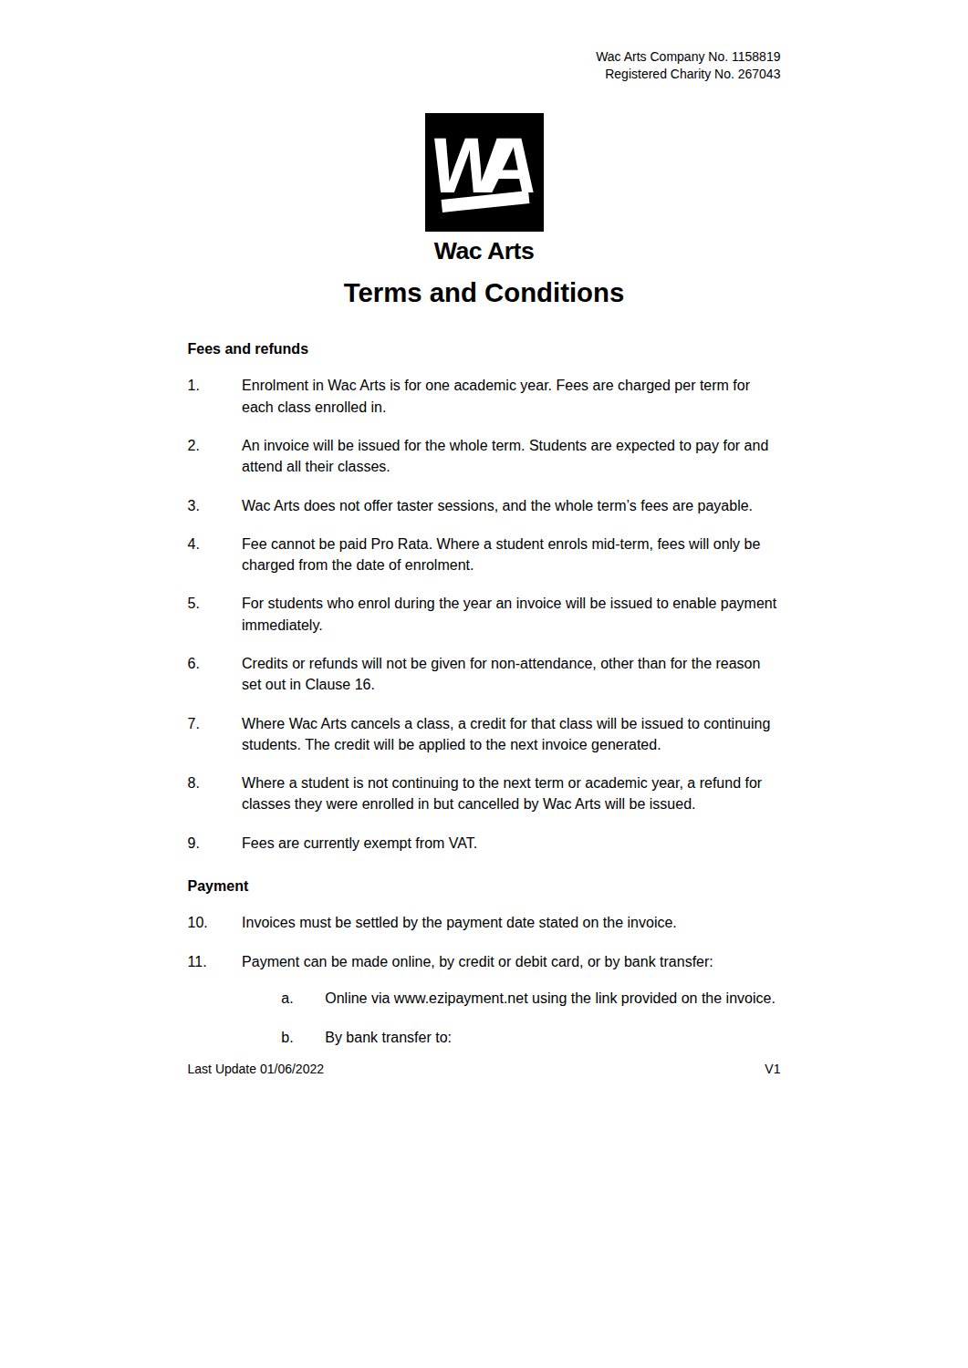Wac Arts Company No. 1158819
Registered Charity No. 267043
W A
Wac Arts
Terms and Conditions
Fees and refunds
1. Enrolment in Wac Arts is for one academic year. Fees are charged per term for each class enrolled in.
2. An invoice will be issued for the whole term. Students are expected to pay for and attend all their classes.
3. Wac Arts does not offer taster sessions, and the whole term’s fees are payable.
4. Fee cannot be paid Pro Rata. Where a student enrols mid-term, fees will only be charged from the date of enrolment.
5. For students who enrol during the year an invoice will be issued to enable payment immediately.
6. Credits or refunds will not be given for non-attendance, other than for the reason set out in Clause 16.
7. Where Wac Arts cancels a class, a credit for that class will be issued to continuing students. The credit will be applied to the next invoice generated.
8. Where a student is not continuing to the next term or academic year, a refund for classes they were enrolled in but cancelled by Wac Arts will be issued.
9. Fees are currently exempt from VAT.
Payment
10. Invoices must be settled by the payment date stated on the invoice.
11. Payment can be made online, by credit or debit card, or by bank transfer:
a. Online via www.ezipayment.net using the link provided on the invoice.
b. By bank transfer to:
Last Update 01/06/2022 V1